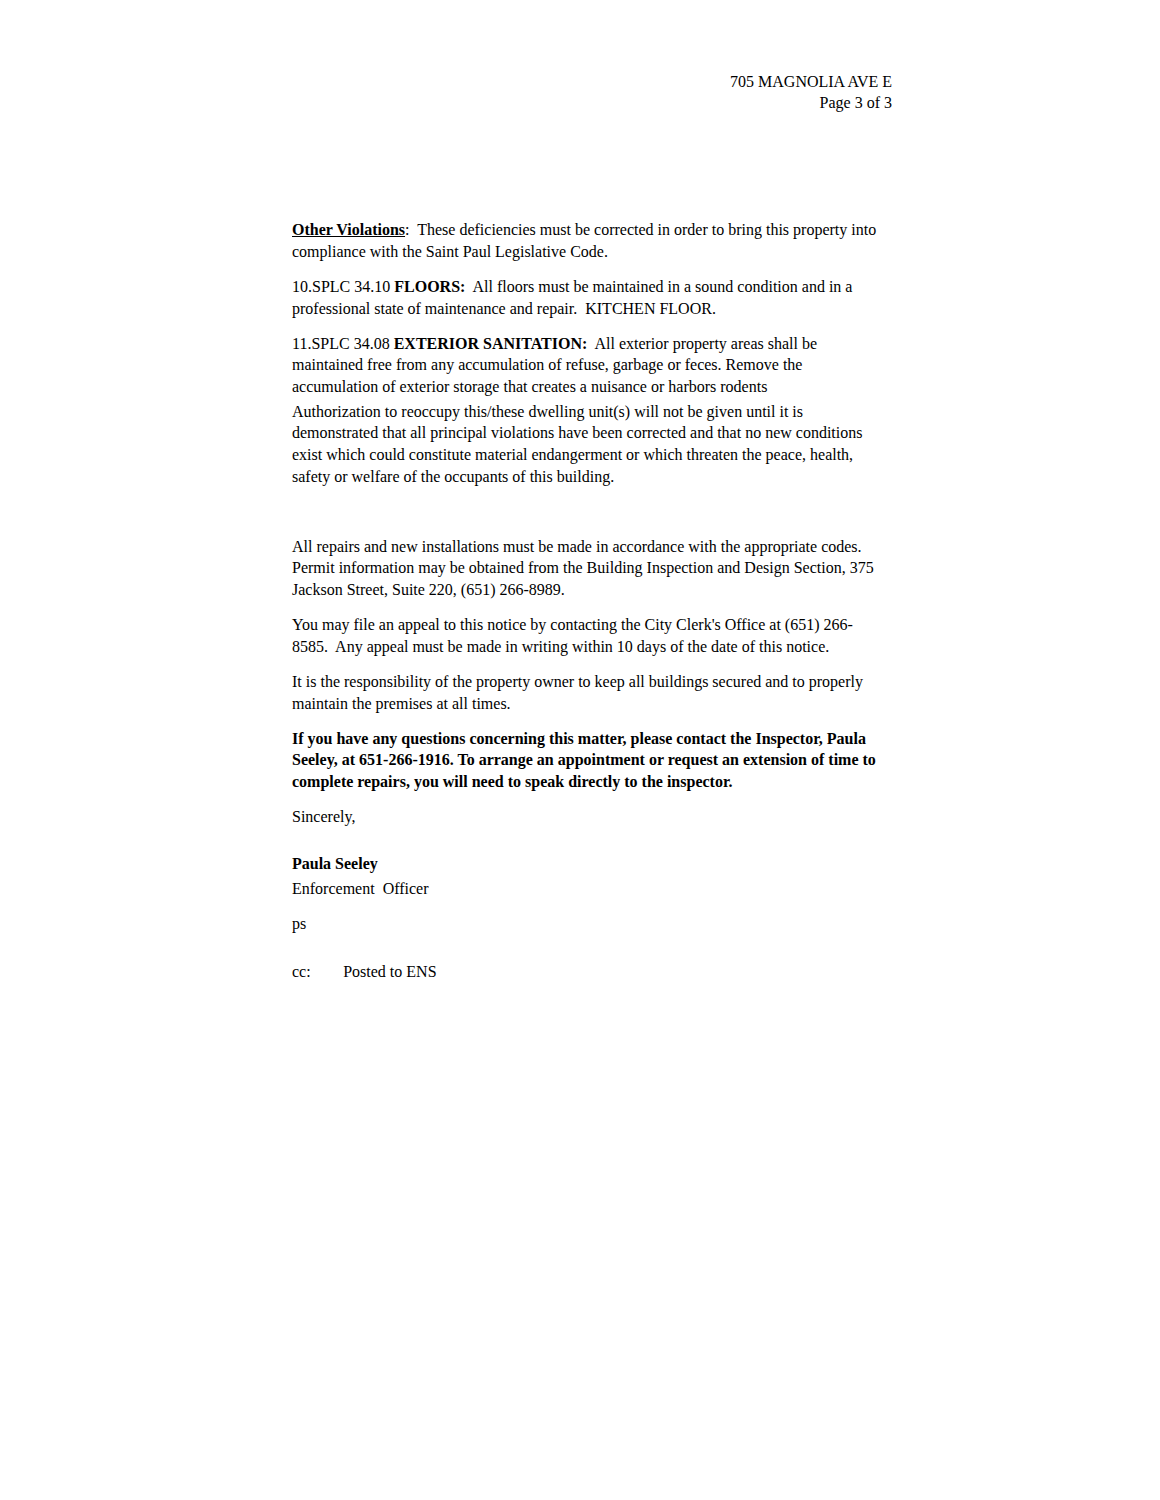705 MAGNOLIA AVE E
Page 3 of 3
Other Violations: These deficiencies must be corrected in order to bring this property into compliance with the Saint Paul Legislative Code.
10.SPLC 34.10 FLOORS: All floors must be maintained in a sound condition and in a professional state of maintenance and repair. KITCHEN FLOOR.
11.SPLC 34.08 EXTERIOR SANITATION: All exterior property areas shall be maintained free from any accumulation of refuse, garbage or feces. Remove the accumulation of exterior storage that creates a nuisance or harbors rodents
Authorization to reoccupy this/these dwelling unit(s) will not be given until it is demonstrated that all principal violations have been corrected and that no new conditions exist which could constitute material endangerment or which threaten the peace, health, safety or welfare of the occupants of this building.
All repairs and new installations must be made in accordance with the appropriate codes. Permit information may be obtained from the Building Inspection and Design Section, 375 Jackson Street, Suite 220, (651) 266-8989.
You may file an appeal to this notice by contacting the City Clerk's Office at (651) 266-8585. Any appeal must be made in writing within 10 days of the date of this notice.
It is the responsibility of the property owner to keep all buildings secured and to properly maintain the premises at all times.
If you have any questions concerning this matter, please contact the Inspector, Paula Seeley, at 651-266-1916. To arrange an appointment or request an extension of time to complete repairs, you will need to speak directly to the inspector.
Sincerely,
Paula Seeley
Enforcement Officer
ps
cc: Posted to ENS